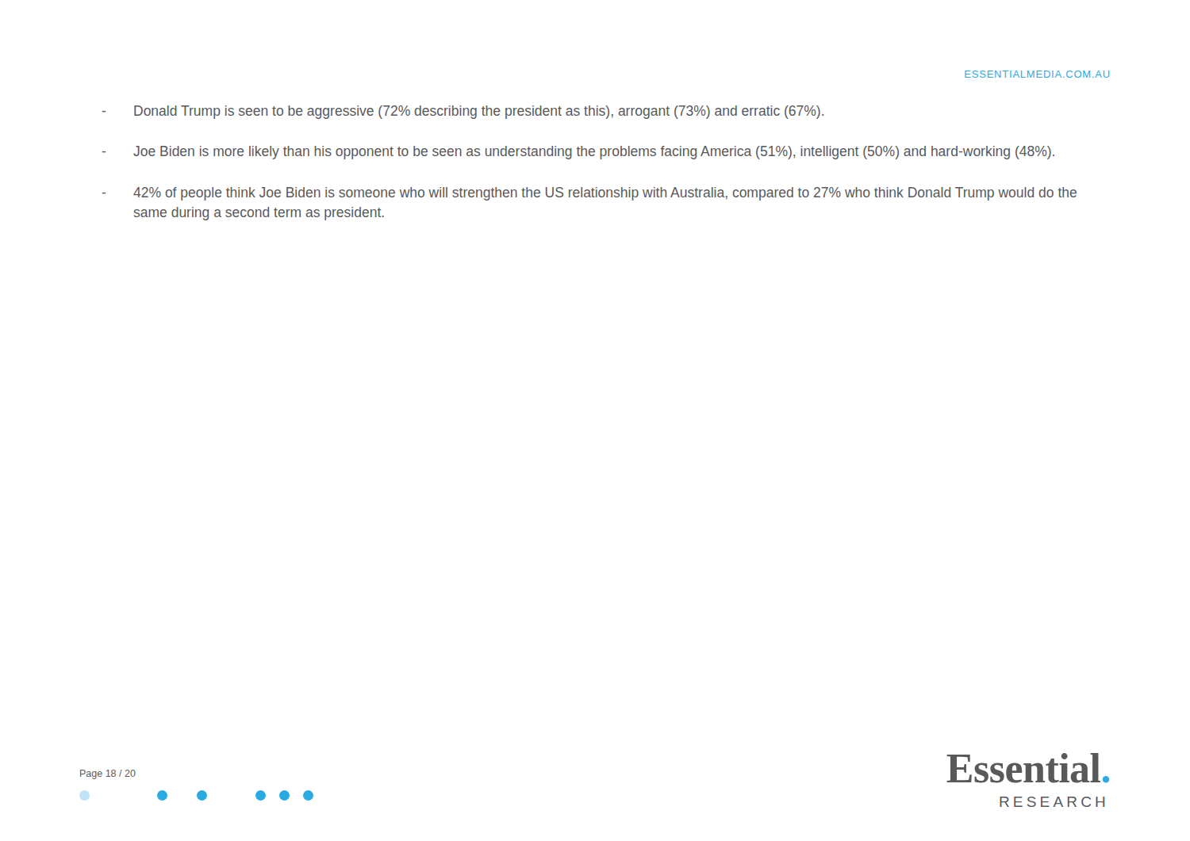ESSENTIALMEDIA.COM.AU
Donald Trump is seen to be aggressive (72% describing the president as this), arrogant (73%) and erratic (67%).
Joe Biden is more likely than his opponent to be seen as understanding the problems facing America (51%), intelligent (50%) and hard-working (48%).
42% of people think Joe Biden is someone who will strengthen the US relationship with Australia, compared to 27% who think Donald Trump would do the same during a second term as president.
Page 18 / 20
Essential.
RESEARCH